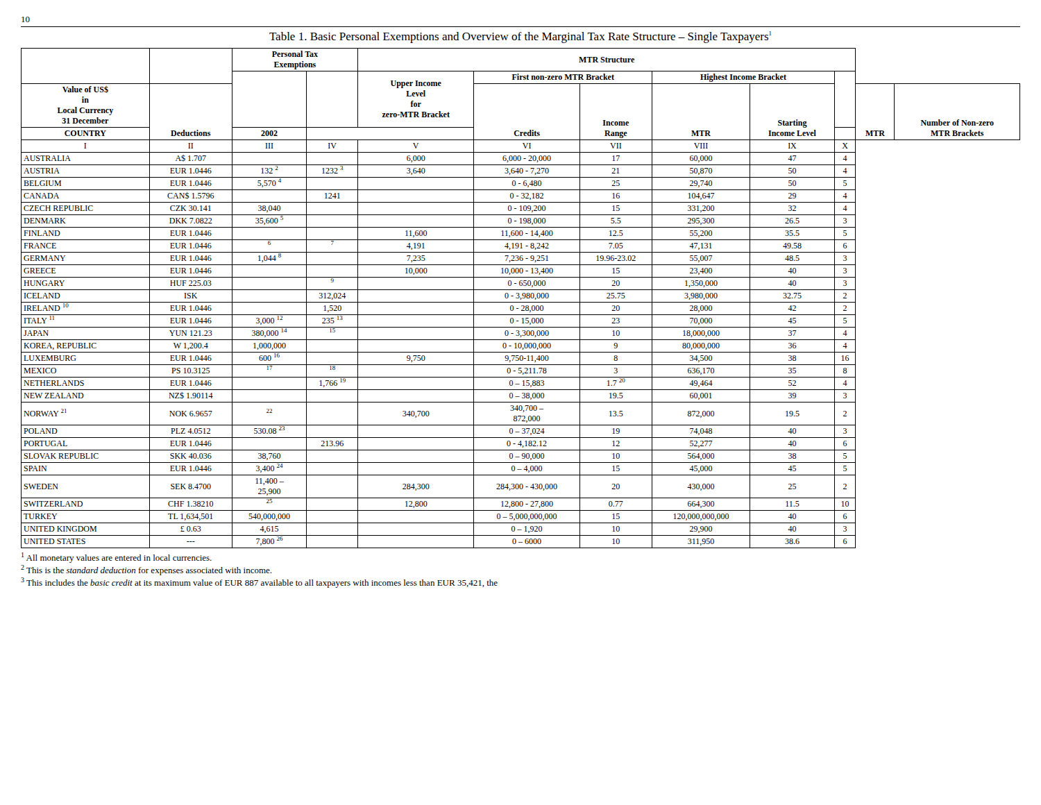10
Table 1. Basic Personal Exemptions and Overview of the Marginal Tax Rate Structure – Single Taxpayers1
| | | Personal Tax Exemptions | MTR Structure |
| --- | --- | --- | --- |
| | | Upper Income Level for zero-MTR Bracket | First non-zero MTR Bracket | Highest Income Bracket | |
| Value of US$ in Local Currency 31 December | Deductions | Credits | Income Range | MTR | Starting Income Level | MTR | Number of Non-zero MTR Brackets |
| COUNTRY | 2002 |
| I | II | III | IV | V | VI | VII | VIII | IX | X |
| AUSTRALIA | A$ 1.707 | | | 6,000 | 6,000 - 20,000 | 17 | 60,000 | 47 | 4 |
| AUSTRIA | EUR 1.0446 | 132 2 | 1232 3 | 3,640 | 3,640 - 7,270 | 21 | 50,870 | 50 | 4 |
| BELGIUM | EUR 1.0446 | 5,570 4 | | | 0 - 6,480 | 25 | 29,740 | 50 | 5 |
| CANADA | CAN$ 1.5796 | | 1241 | | 0 - 32,182 | 16 | 104,647 | 29 | 4 |
| CZECH REPUBLIC | CZK 30.141 | 38,040 | | | 0 - 109,200 | 15 | 331,200 | 32 | 4 |
| DENMARK | DKK 7.0822 | 35,600 5 | | | 0 - 198,000 | 5.5 | 295,300 | 26.5 | 3 |
| FINLAND | EUR 1.0446 | | | 11,600 | 11,600 - 14,400 | 12.5 | 55,200 | 35.5 | 5 |
| FRANCE | EUR 1.0446 | 6 | 7 | 4,191 | 4,191 - 8,242 | 7.05 | 47,131 | 49.58 | 6 |
| GERMANY | EUR 1.0446 | 1,044 8 | | 7,235 | 7,236 - 9,251 | 19.96-23.02 | 55,007 | 48.5 | 3 |
| GREECE | EUR 1.0446 | | | 10,000 | 10,000 - 13,400 | 15 | 23,400 | 40 | 3 |
| HUNGARY | HUF 225.03 | | 9 | | 0 - 650,000 | 20 | 1,350,000 | 40 | 3 |
| ICELAND | ISK | | 312,024 | | 0 - 3,980,000 | 25.75 | 3,980,000 | 32.75 | 2 |
| IRELAND 10 | EUR 1.0446 | | 1,520 | | 0 - 28,000 | 20 | 28,000 | 42 | 2 |
| ITALY 11 | EUR 1.0446 | 3,000 12 | 235 13 | | 0 - 15,000 | 23 | 70,000 | 45 | 5 |
| JAPAN | YUN 121.23 | 380,000 14 | 15 | | 0 - 3,300,000 | 10 | 18,000,000 | 37 | 4 |
| KOREA, REPUBLIC | W 1,200.4 | 1,000,000 | | | 0 - 10,000,000 | 9 | 80,000,000 | 36 | 4 |
| LUXEMBURG | EUR 1.0446 | 600 16 | | 9,750 | 9,750-11,400 | 8 | 34,500 | 38 | 16 |
| MEXICO | PS 10.3125 | 17 | 18 | | 0 - 5,211.78 | 3 | 636,170 | 35 | 8 |
| NETHERLANDS | EUR 1.0446 | | 1,766 19 | | 0 – 15,883 | 1.7 20 | 49,464 | 52 | 4 |
| NEW ZEALAND | NZ$ 1.90114 | | | | 0 – 38,000 | 19.5 | 60,001 | 39 | 3 |
| NORWAY 21 | NOK 6.9657 | 22 | | 340,700 | 340,700 – 872,000 | 13.5 | 872,000 | 19.5 | 2 |
| POLAND | PLZ 4.0512 | 530.08 23 | | | 0 – 37,024 | 19 | 74,048 | 40 | 3 |
| PORTUGAL | EUR 1.0446 | | 213.96 | | 0 - 4,182.12 | 12 | 52,277 | 40 | 6 |
| SLOVAK REPUBLIC | SKK 40.036 | 38,760 | | | 0 – 90,000 | 10 | 564,000 | 38 | 5 |
| SPAIN | EUR 1.0446 | 3,400 24 | | | 0 – 4,000 | 15 | 45,000 | 45 | 5 |
| SWEDEN | SEK 8.4700 | 11,400 – 25,900 | | 284,300 | 284,300 - 430,000 | 20 | 430,000 | 25 | 2 |
| SWITZERLAND | CHF 1.38210 | 25 | | 12,800 | 12,800 - 27,800 | 0.77 | 664,300 | 11.5 | 10 |
| TURKEY | TL 1,634,501 | 540,000,000 | | | 0 – 5,000,000,000 | 15 | 120,000,000,000 | 40 | 6 |
| UNITED KINGDOM | £ 0.63 | 4,615 | | | 0 – 1,920 | 10 | 29,900 | 40 | 3 |
| UNITED STATES | --- | 7,800 26 | | | 0 – 6000 | 10 | 311,950 | 38.6 | 6 |
1 All monetary values are entered in local currencies.
2 This is the standard deduction for expenses associated with income.
3 This includes the basic credit at its maximum value of EUR 887 available to all taxpayers with incomes less than EUR 35,421, the